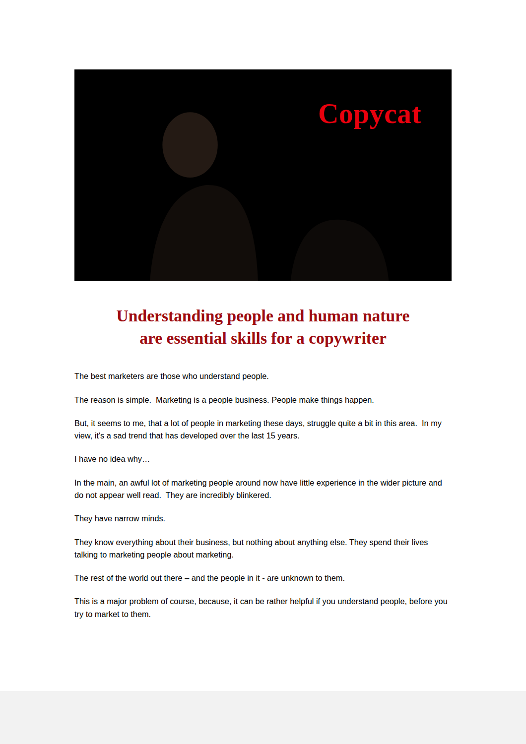Copycat
Understanding people and human nature
are essential skills for a copywriter
The best marketers are those who understand people.
The reason is simple. Marketing is a people business. People make things happen.
But, it seems to me, that a lot of people in marketing these days, struggle quite a bit in this area. In my view, it's a sad trend that has developed over the last 15 years.
I have no idea why…
In the main, an awful lot of marketing people around now have little experience in the wider picture and do not appear well read. They are incredibly blinkered.
They have narrow minds.
They know everything about their business, but nothing about anything else. They spend their lives talking to marketing people about marketing.
The rest of the world out there – and the people in it - are unknown to them.
This is a major problem of course, because, it can be rather helpful if you understand people, before you try to market to them.